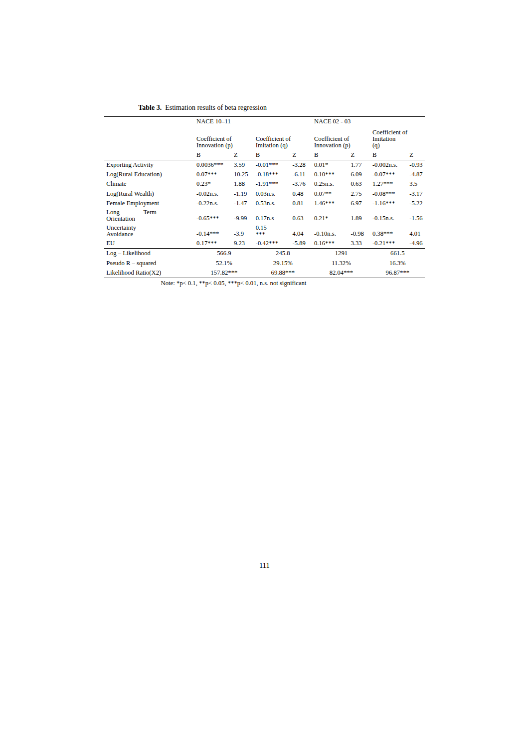Table 3. Estimation results of beta regression
| | NACE 10–11 | NACE 02 - 03 |
| --- | --- | --- |
| | Coefficient of Innovation (p) | Coefficient of Imitation (q) | Coefficient of Innovation (p) | Coefficient of Imitation (q) |
| | B | Z | B | Z | B | Z | B | Z |
| Exporting Activity | 0.0036*** | 3.59 | -0.01*** | -3.28 | 0.01* | 1.77 | -0.002n.s. | -0.93 |
| Log(Rural Education) | 0.07*** | 10.25 | -0.18*** | -6.11 | 0.10*** | 6.09 | -0.07*** | -4.87 |
| Climate | 0.23* | 1.88 | -1.91*** | -3.76 | 0.25n.s. | 0.63 | 1.27*** | 3.5 |
| Log(Rural Wealth) | -0.02n.s. | -1.19 | 0.03n.s. | 0.48 | 0.07** | 2.75 | -0.08*** | -3.17 |
| Female Employment | -0.22n.s. | -1.47 | 0.53n.s. | 0.81 | 1.46*** | 6.97 | -1.16*** | -5.22 |
| Long Term Orientation | -0.65*** | -9.99 | 0.17n.s | 0.63 | 0.21* | 1.89 | -0.15n.s. | -1.56 |
| Uncertainty Avoidance | -0.14*** | -3.9 | 0.15 *** | 4.04 | -0.10n.s. | -0.98 | 0.38*** | 4.01 |
| EU | 0.17*** | 9.23 | -0.42*** | -5.89 | 0.16*** | 3.33 | -0.21*** | -4.96 |
| Log – Likelihood | 566.9 | 245.8 | 1291 | 661.5 |
| Pseudo R – squared | 52.1% | 29.15% | 11.32% | 16.3% |
| Likelihood Ratio(X2) | 157.82*** | 69.88*** | 82.04*** | 96.87*** |
Note: *p< 0.1, **p< 0.05, ***p< 0.01, n.s. not significant
111